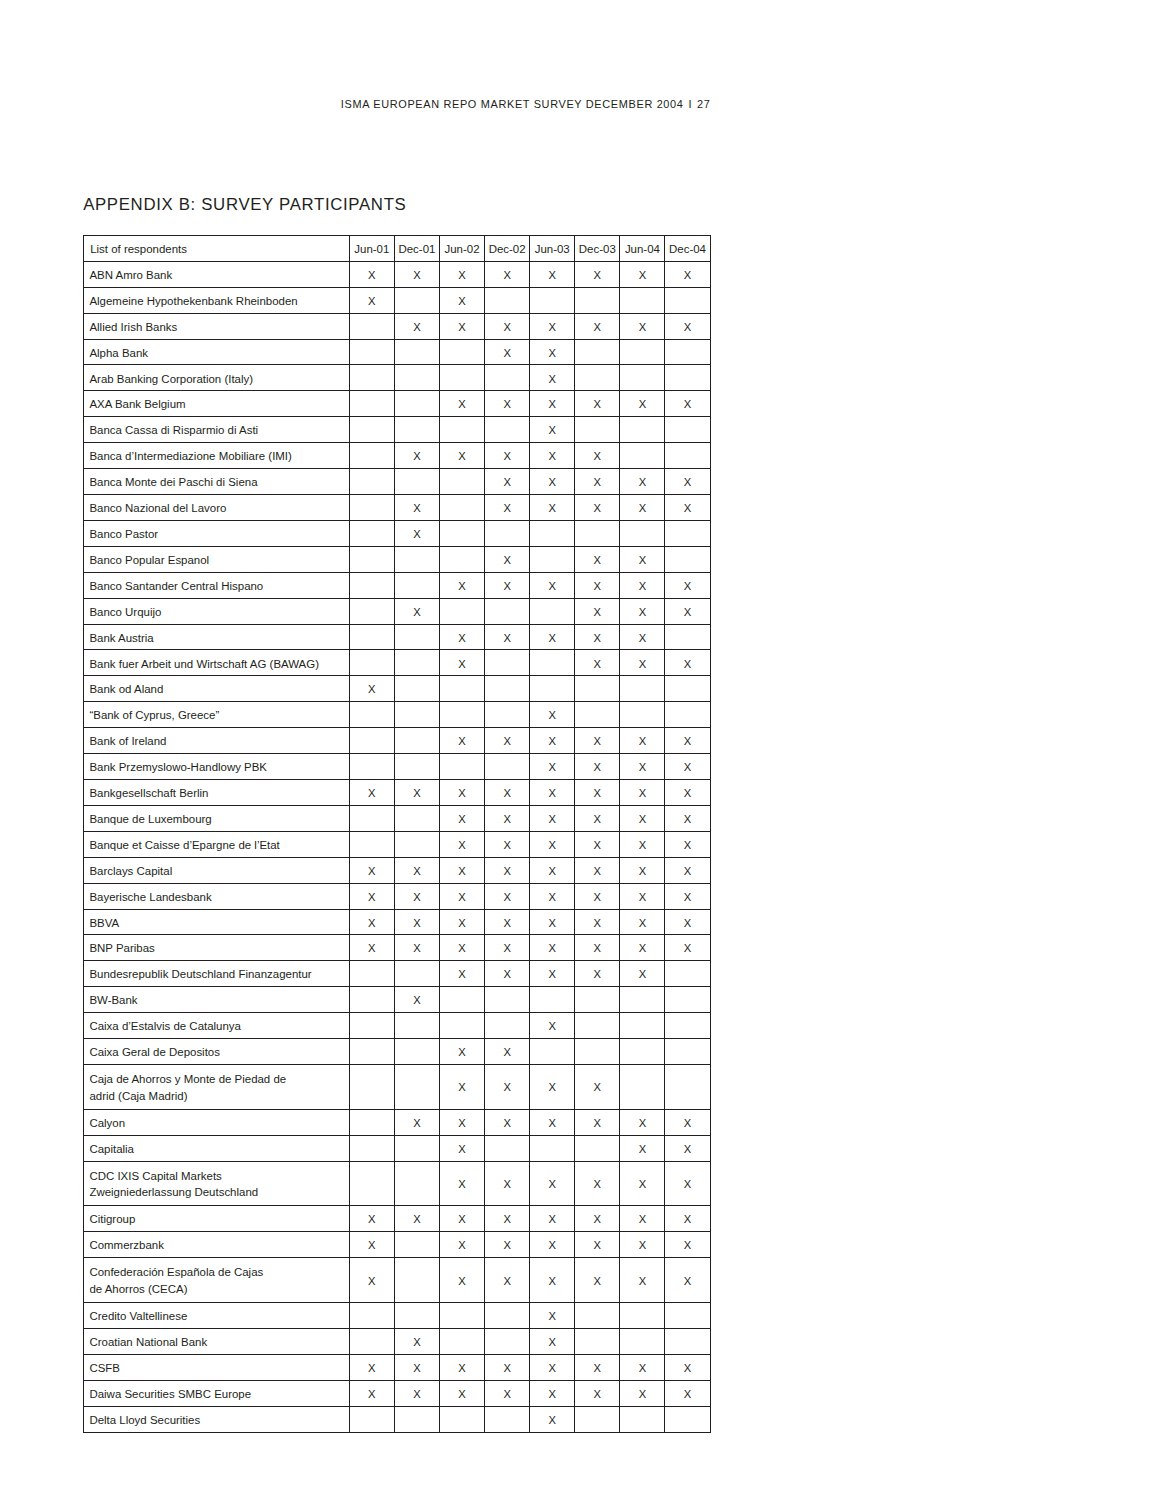ISMA EUROPEAN REPO MARKET SURVEY DECEMBER 2004I27
APPENDIX B: SURVEY PARTICIPANTS
List of respondents by survey period
| List of respondents | Jun-01 | Dec-01 | Jun-02 | Dec-02 | Jun-03 | Dec-03 | Jun-04 | Dec-04 |
| --- | --- | --- | --- | --- | --- | --- | --- | --- |
| ABN Amro Bank | X | X | X | X | X | X | X | X |
| Algemeine Hypothekenbank Rheinboden | X | | X | | | | | |
| Allied Irish Banks | | X | X | X | X | X | X | X |
| Alpha Bank | | | | X | X | | | |
| Arab Banking Corporation (Italy) | | | | | X | | | |
| AXA Bank Belgium | | | X | X | X | X | X | X |
| Banca Cassa di Risparmio di Asti | | | | | X | | | |
| Banca d’Intermediazione Mobiliare (IMI) | | X | X | X | X | X | | |
| Banca Monte dei Paschi di Siena | | | | X | X | X | X | X |
| Banco Nazional del Lavoro | | X | | X | X | X | X | X |
| Banco Pastor | | X | | | | | | |
| Banco Popular Espanol | | | | X | | X | X | |
| Banco Santander Central Hispano | | | X | X | X | X | X | X |
| Banco Urquijo | | X | | | | X | X | X |
| Bank Austria | | | X | X | X | X | X | |
| Bank fuer Arbeit und Wirtschaft AG (BAWAG) | | | X | | | X | X | X |
| Bank od Aland | X | | | | | | | |
| “Bank of Cyprus, Greece” | | | | | X | | | |
| Bank of Ireland | | | X | X | X | X | X | X |
| Bank Przemyslowo-Handlowy PBK | | | | | X | X | X | X |
| Bankgesellschaft Berlin | X | X | X | X | X | X | X | X |
| Banque de Luxembourg | | | X | X | X | X | X | X |
| Banque et Caisse d’Epargne de l’Etat | | | X | X | X | X | X | X |
| Barclays Capital | X | X | X | X | X | X | X | X |
| Bayerische Landesbank | X | X | X | X | X | X | X | X |
| BBVA | X | X | X | X | X | X | X | X |
| BNP Paribas | X | X | X | X | X | X | X | X |
| Bundesrepublik Deutschland Finanzagentur | | | X | X | X | X | X | |
| BW-Bank | | X | | | | | | |
| Caixa d’Estalvis de Catalunya | | | | | X | | | |
| Caixa Geral de Depositos | | | X | X | | | | |
| Caja de Ahorros y Monte de Piedad de adrid (Caja Madrid) | | | X | X | X | X | | |
| Calyon | | X | X | X | X | X | X | X |
| Capitalia | | | X | | | | X | X |
| CDC IXIS Capital Markets Zweigniederlassung Deutschland | | | X | X | X | X | X | X |
| Citigroup | X | X | X | X | X | X | X | X |
| Commerzbank | X | | X | X | X | X | X | X |
| Confederación Española de Cajas de Ahorros (CECA) | X | | X | X | X | X | X | X |
| Credito Valtellinese | | | | | X | | | |
| Croatian National Bank | | X | | | X | | | |
| CSFB | X | X | X | X | X | X | X | X |
| Daiwa Securities SMBC Europe | X | X | X | X | X | X | X | X |
| Delta Lloyd Securities | | | | | X | | | |